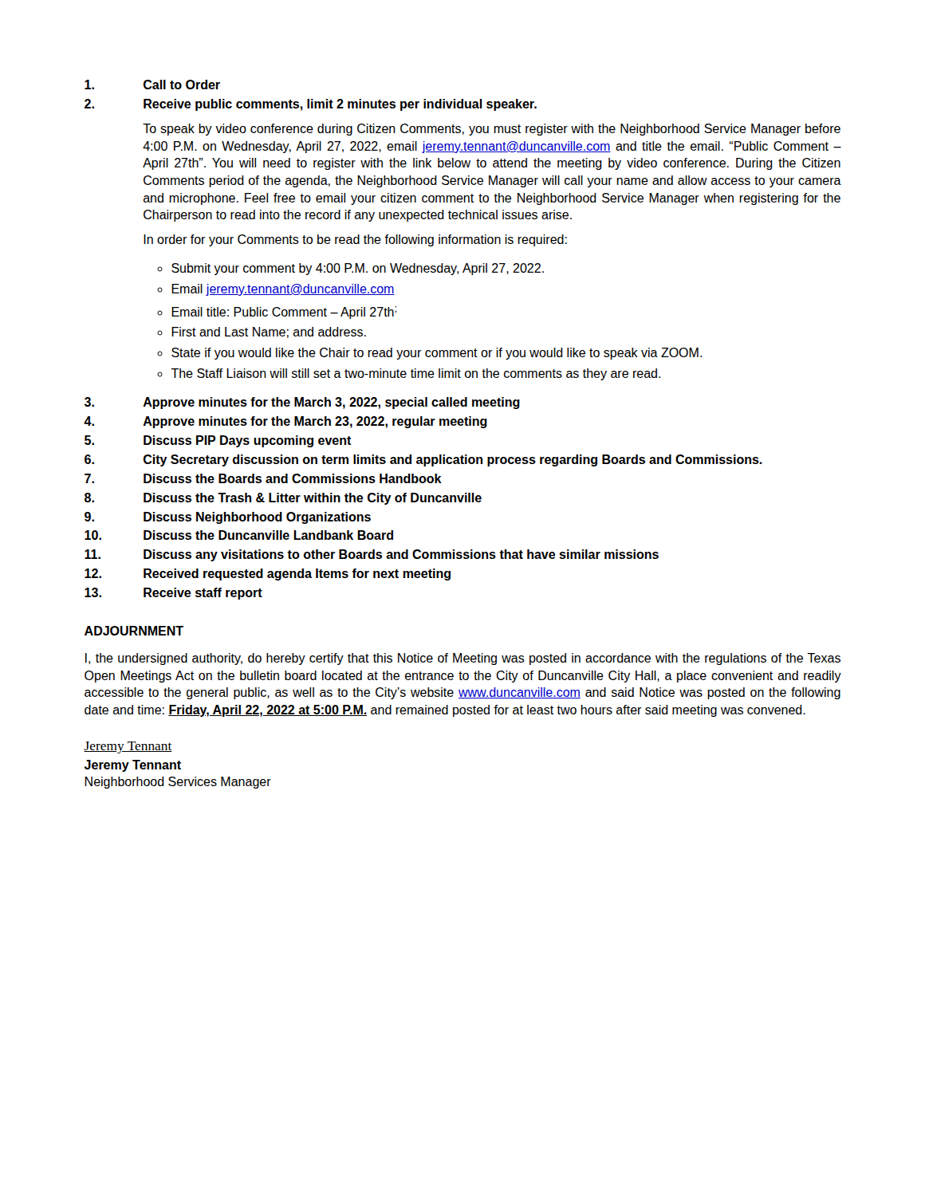1. Call to Order
2. Receive public comments, limit 2 minutes per individual speaker.
To speak by video conference during Citizen Comments, you must register with the Neighborhood Service Manager before 4:00 P.M. on Wednesday, April 27, 2022, email jeremy.tennant@duncanville.com and title the email. “Public Comment – April 27th”. You will need to register with the link below to attend the meeting by video conference. During the Citizen Comments period of the agenda, the Neighborhood Service Manager will call your name and allow access to your camera and microphone. Feel free to email your citizen comment to the Neighborhood Service Manager when registering for the Chairperson to read into the record if any unexpected technical issues arise.
In order for your Comments to be read the following information is required:
Submit your comment by 4:00 P.M. on Wednesday, April 27, 2022.
Email jeremy.tennant@duncanville.com
Email title: Public Comment – April 27th;
First and Last Name; and address.
State if you would like the Chair to read your comment or if you would like to speak via ZOOM.
The Staff Liaison will still set a two-minute time limit on the comments as they are read.
3. Approve minutes for the March 3, 2022, special called meeting
4. Approve minutes for the March 23, 2022, regular meeting
5. Discuss PIP Days upcoming event
6. City Secretary discussion on term limits and application process regarding Boards and Commissions.
7. Discuss the Boards and Commissions Handbook
8. Discuss the Trash & Litter within the City of Duncanville
9. Discuss Neighborhood Organizations
10. Discuss the Duncanville Landbank Board
11. Discuss any visitations to other Boards and Commissions that have similar missions
12. Received requested agenda Items for next meeting
13. Receive staff report
ADJOURNMENT
I, the undersigned authority, do hereby certify that this Notice of Meeting was posted in accordance with the regulations of the Texas Open Meetings Act on the bulletin board located at the entrance to the City of Duncanville City Hall, a place convenient and readily accessible to the general public, as well as to the City’s website www.duncanville.com and said Notice was posted on the following date and time: Friday, April 22, 2022 at 5:00 P.M. and remained posted for at least two hours after said meeting was convened.
Jeremy Tennant
Jeremy Tennant
Neighborhood Services Manager